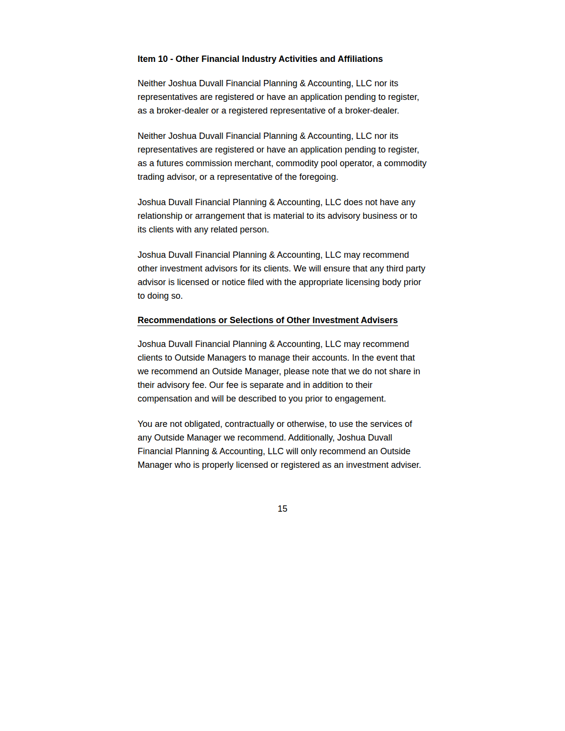Item 10 - Other Financial Industry Activities and Affiliations
Neither Joshua Duvall Financial Planning & Accounting, LLC nor its representatives are registered or have an application pending to register, as a broker-dealer or a registered representative of a broker-dealer.
Neither Joshua Duvall Financial Planning & Accounting, LLC nor its representatives are registered or have an application pending to register, as a futures commission merchant, commodity pool operator, a commodity trading advisor, or a representative of the foregoing.
Joshua Duvall Financial Planning & Accounting, LLC does not have any relationship or arrangement that is material to its advisory business or to its clients with any related person.
Joshua Duvall Financial Planning & Accounting, LLC may recommend other investment advisors for its clients. We will ensure that any third party advisor is licensed or notice filed with the appropriate licensing body prior to doing so.
Recommendations or Selections of Other Investment Advisers
Joshua Duvall Financial Planning & Accounting, LLC may recommend clients to Outside Managers to manage their accounts. In the event that we recommend an Outside Manager, please note that we do not share in their advisory fee. Our fee is separate and in addition to their compensation and will be described to you prior to engagement.
You are not obligated, contractually or otherwise, to use the services of any Outside Manager we recommend. Additionally, Joshua Duvall Financial Planning & Accounting, LLC will only recommend an Outside Manager who is properly licensed or registered as an investment adviser.
15